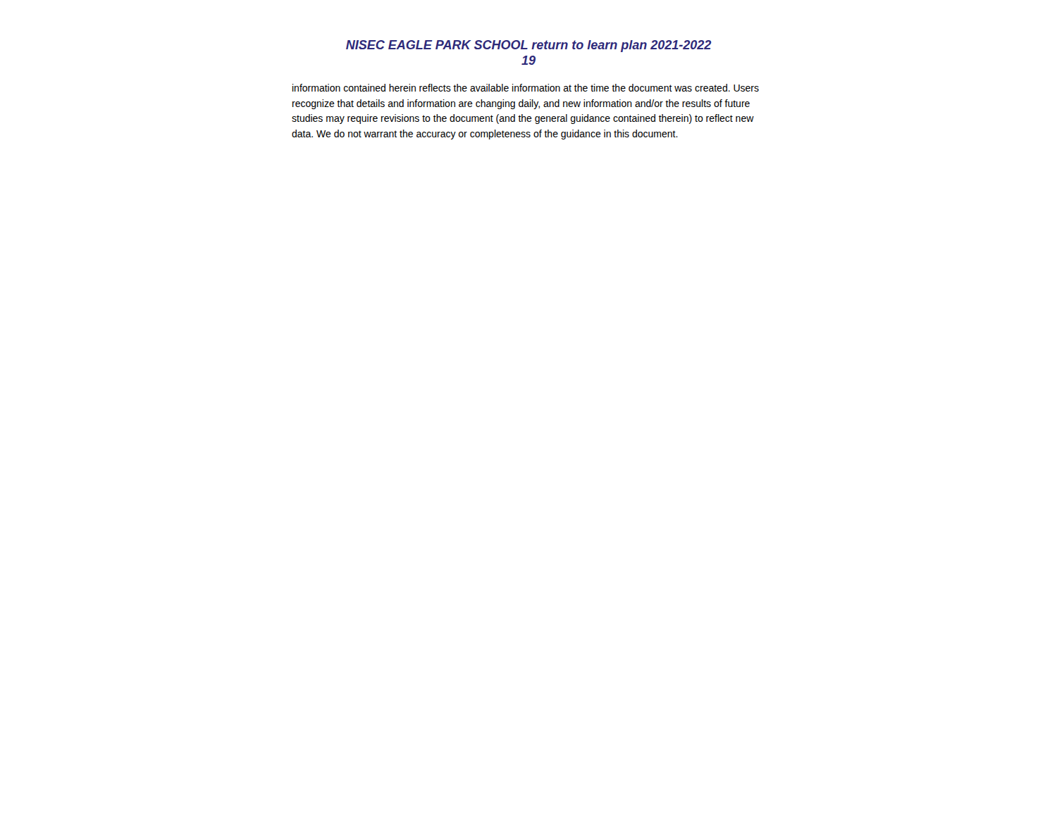NISEC EAGLE PARK SCHOOL return to learn plan 2021-2022
19
information contained herein reflects the available information at the time the document was created. Users recognize that details and information are changing daily, and new information and/or the results of future studies may require revisions to the document (and the general guidance contained therein) to reflect new data. We do not warrant the accuracy or completeness of the guidance in this document.